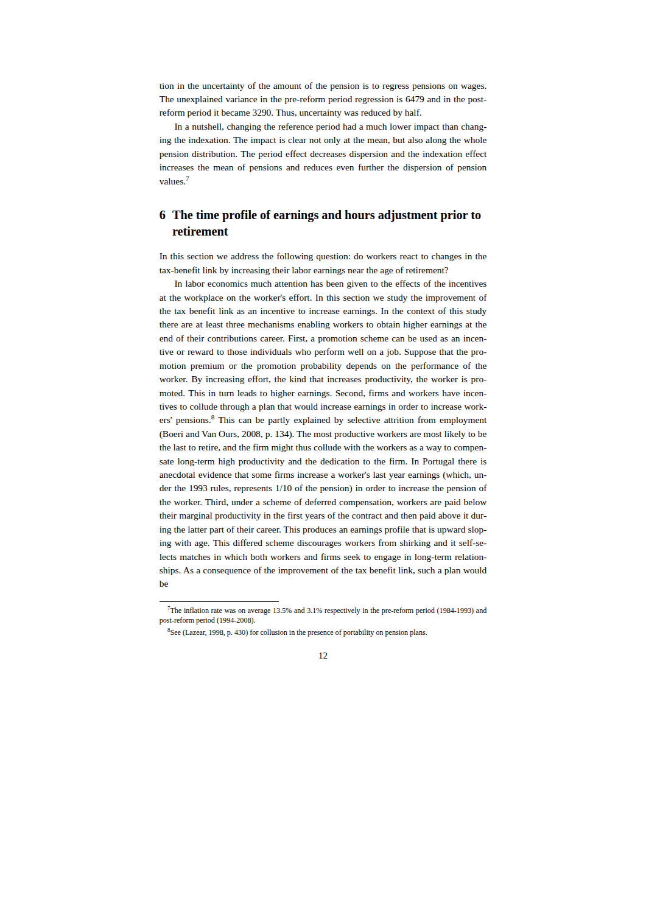tion in the uncertainty of the amount of the pension is to regress pensions on wages. The unexplained variance in the pre-reform period regression is 6479 and in the post-reform period it became 3290. Thus, uncertainty was reduced by half.
In a nutshell, changing the reference period had a much lower impact than changing the indexation. The impact is clear not only at the mean, but also along the whole pension distribution. The period effect decreases dispersion and the indexation effect increases the mean of pensions and reduces even further the dispersion of pension values.7
6 The time profile of earnings and hours adjustment prior to retirement
In this section we address the following question: do workers react to changes in the tax-benefit link by increasing their labor earnings near the age of retirement?
In labor economics much attention has been given to the effects of the incentives at the workplace on the worker's effort. In this section we study the improvement of the tax benefit link as an incentive to increase earnings. In the context of this study there are at least three mechanisms enabling workers to obtain higher earnings at the end of their contributions career. First, a promotion scheme can be used as an incentive or reward to those individuals who perform well on a job. Suppose that the promotion premium or the promotion probability depends on the performance of the worker. By increasing effort, the kind that increases productivity, the worker is promoted. This in turn leads to higher earnings. Second, firms and workers have incentives to collude through a plan that would increase earnings in order to increase workers' pensions.8 This can be partly explained by selective attrition from employment (Boeri and Van Ours, 2008, p. 134). The most productive workers are most likely to be the last to retire, and the firm might thus collude with the workers as a way to compensate long-term high productivity and the dedication to the firm. In Portugal there is anecdotal evidence that some firms increase a worker's last year earnings (which, under the 1993 rules, represents 1/10 of the pension) in order to increase the pension of the worker. Third, under a scheme of deferred compensation, workers are paid below their marginal productivity in the first years of the contract and then paid above it during the latter part of their career. This produces an earnings profile that is upward sloping with age. This differed scheme discourages workers from shirking and it self-selects matches in which both workers and firms seek to engage in long-term relationships. As a consequence of the improvement of the tax benefit link, such a plan would be
7The inflation rate was on average 13.5% and 3.1% respectively in the pre-reform period (1984-1993) and post-reform period (1994-2008).
8See (Lazear, 1998, p. 430) for collusion in the presence of portability on pension plans.
12